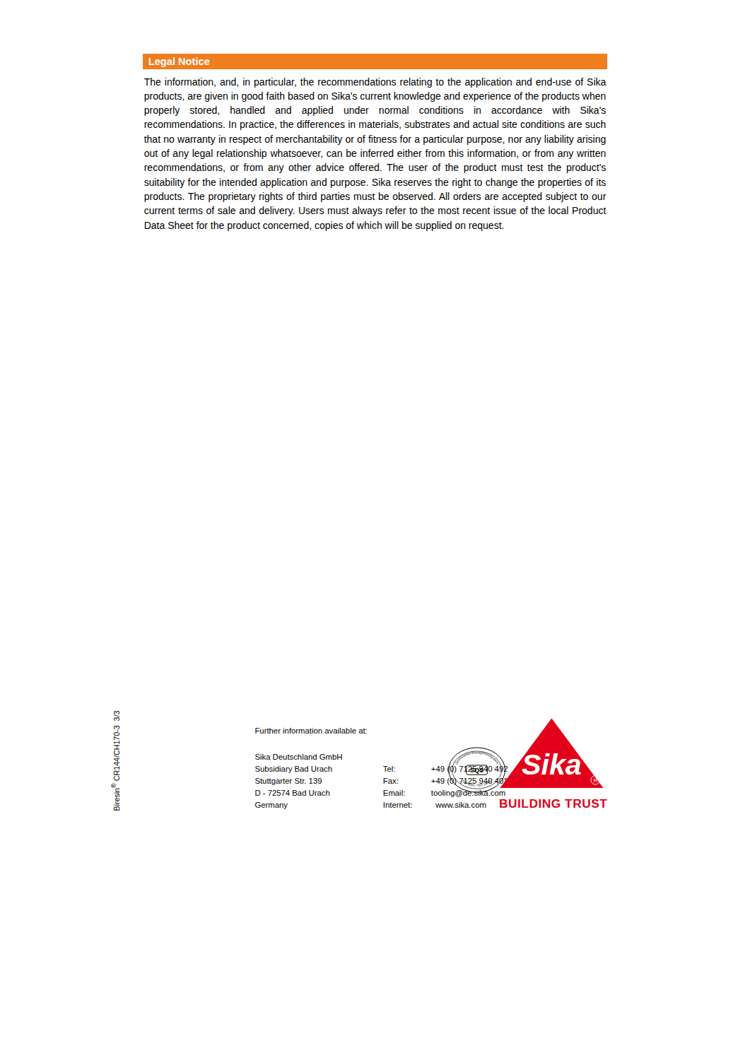Legal Notice
The information, and, in particular, the recommendations relating to the application and end-use of Sika products, are given in good faith based on Sika's current knowledge and experience of the products when properly stored, handled and applied under normal conditions in accordance with Sika's recommendations. In practice, the differences in materials, substrates and actual site conditions are such that no warranty in respect of merchantability or of fitness for a particular purpose, nor any liability arising out of any legal relationship whatsoever, can be inferred either from this information, or from any written recommendations, or from any other advice offered. The user of the product must test the product's suitability for the intended application and purpose. Sika reserves the right to change the properties of its products. The proprietary rights of third parties must be observed. All orders are accepted subject to our current terms of sale and delivery. Users must always refer to the most recent issue of the local Product Data Sheet for the product concerned, copies of which will be supplied on request.
Biresin® CR144/CH170-3 3/3
Further information available at:
SQS Zertifiziertes Managementsystem ISO 9001 / ISO 14001
| Sika Deutschland GmbH | | |
| Subsidiary Bad Urach | Tel: | +49 (0) 7125 940 492 |
| Stuttgarter Str. 139 | Fax: | +49 (0) 7125 940 401 |
| D - 72574 Bad Urach | Email: | tooling@de.sika.com |
| Germany | Internet: | www.sika.com |
Sika R
BUILDING TRUST